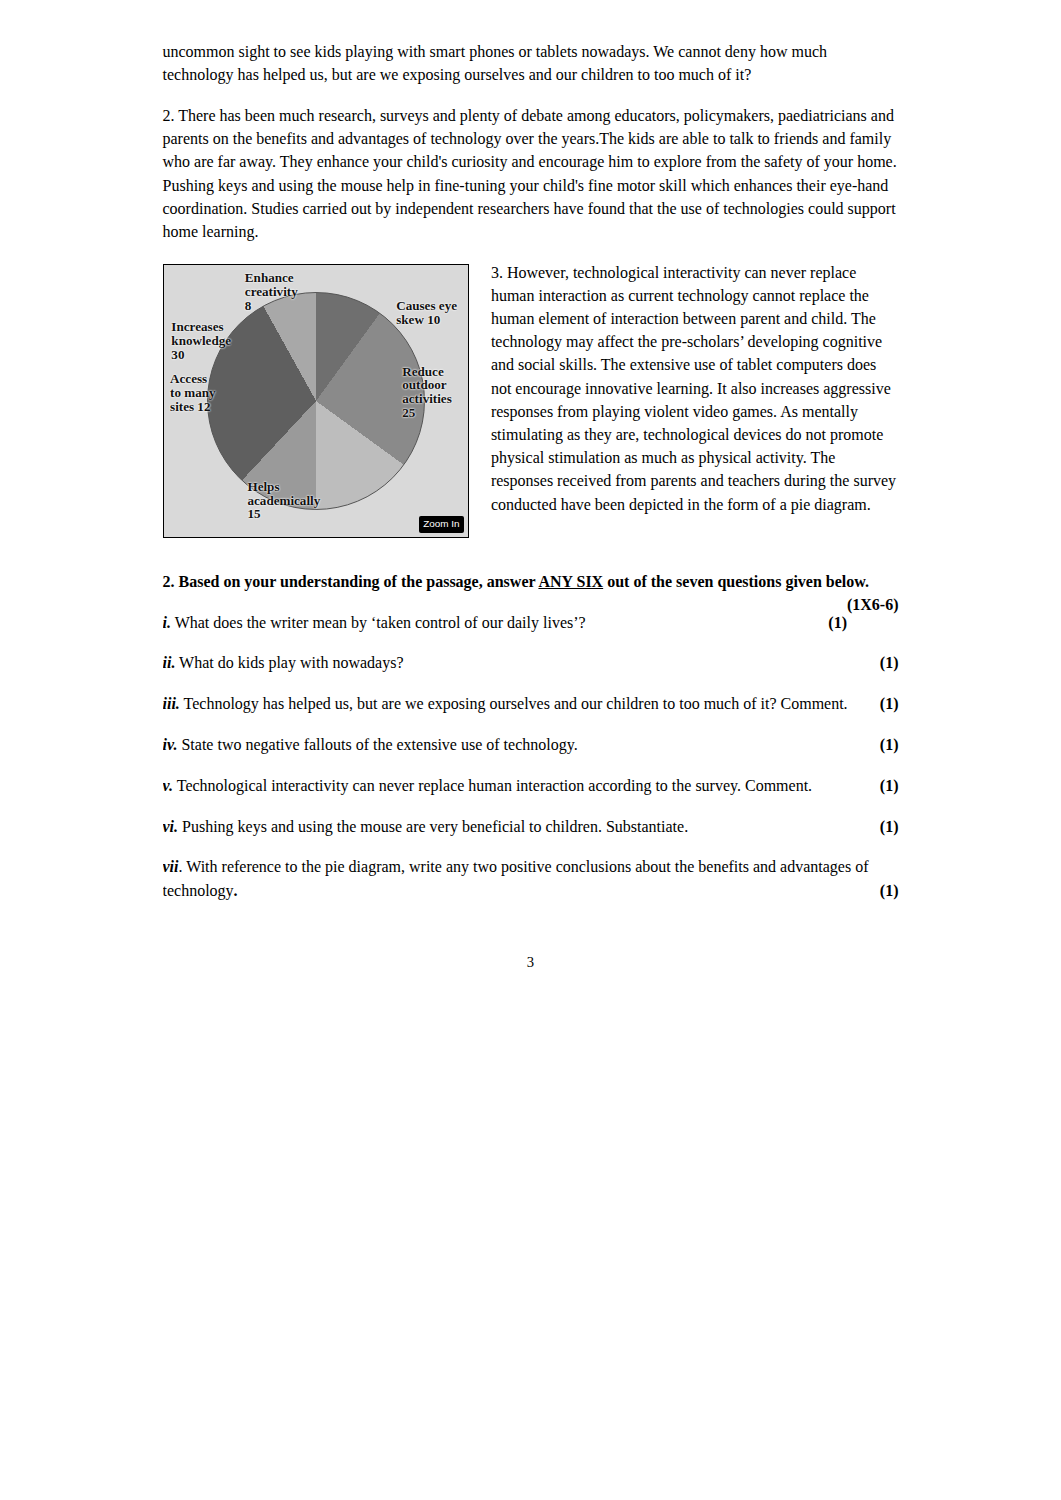uncommon sight to see kids playing with smart phones or tablets nowadays. We cannot deny how much technology has helped us, but are we exposing ourselves and our children to too much of it?
2. There has been much research, surveys and plenty of debate among educators, policymakers, paediatricians and parents on the benefits and advantages of technology over the years.The kids are able to talk to friends and family who are far away. They enhance your child's curiosity and encourage him to explore from the safety of your home. Pushing keys and using the mouse help in fine-tuning your child's fine motor skill which enhances their eye-hand coordination. Studies carried out by independent researchers have found that the use of technologies could support home learning.
Enhance
creativity
8 Causes eye
skew 10 Reduce
outdoor
activities
25 Helps
academically
15 Access
to many
sites 12 Increases
knowledge
30 Zoom In
3. However, technological interactivity can never replace human interaction as current technology cannot replace the human element of interaction between parent and child. The technology may affect the pre-scholars’ developing cognitive and social skills. The extensive use of tablet computers does not encourage innovative learning. It also increases aggressive responses from playing violent video games. As mentally stimulating as they are, technological devices do not promote physical stimulation as much as physical activity. The responses received from parents and teachers during the survey conducted have been depicted in the form of a pie diagram.
2. Based on your understanding of the passage, answer ANY SIX out of the seven questions given below. (1X6-6)
i. What does the writer mean by ‘taken control of our daily lives’? (1)
ii. What do kids play with nowadays? (1)
iii. Technology has helped us, but are we exposing ourselves and our children to too much of it? Comment. (1)
iv. State two negative fallouts of the extensive use of technology. (1)
v. Technological interactivity can never replace human interaction according to the survey. Comment. (1)
vi. Pushing keys and using the mouse are very beneficial to children. Substantiate. (1)
vii. With reference to the pie diagram, write any two positive conclusions about the benefits and advantages of technology. (1)
3